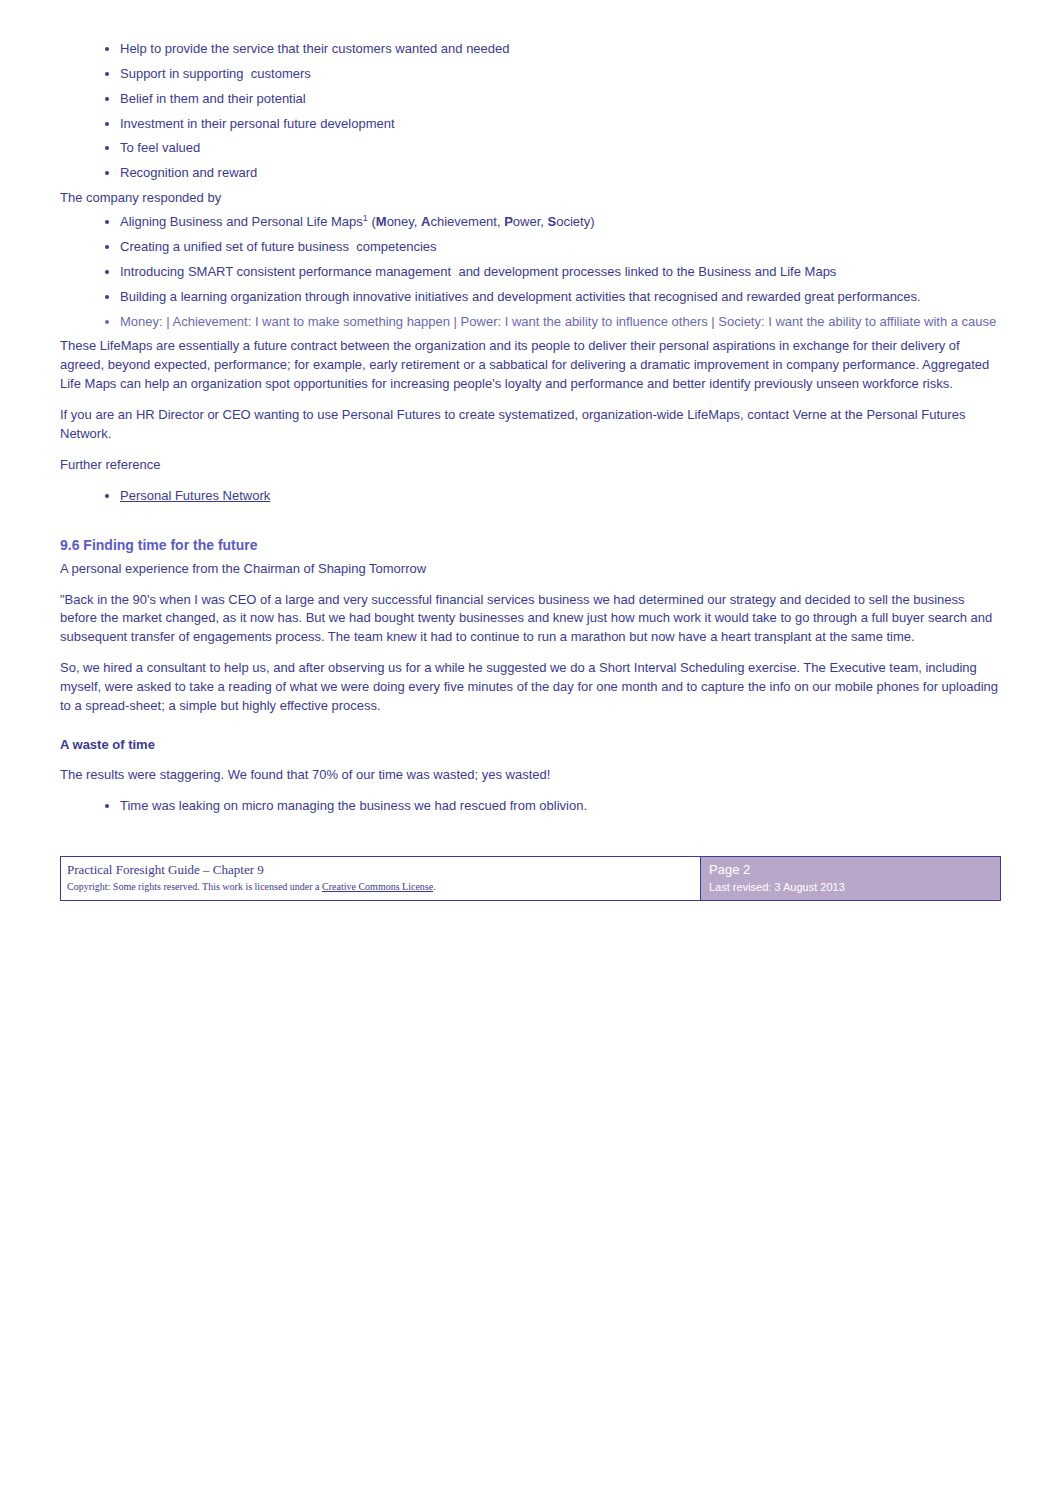Help to provide the service that their customers wanted and needed
Support in supporting customers
Belief in them and their potential
Investment in their personal future development
To feel valued
Recognition and reward
The company responded by
Aligning Business and Personal Life Maps1 (Money, Achievement, Power, Society)
Creating a unified set of future business competencies
Introducing SMART consistent performance management and development processes linked to the Business and Life Maps
Building a learning organization through innovative initiatives and development activities that recognised and rewarded great performances.
Money: | Achievement: I want to make something happen | Power: I want the ability to influence others | Society: I want the ability to affiliate with a cause
These LifeMaps are essentially a future contract between the organization and its people to deliver their personal aspirations in exchange for their delivery of agreed, beyond expected, performance; for example, early retirement or a sabbatical for delivering a dramatic improvement in company performance. Aggregated Life Maps can help an organization spot opportunities for increasing people's loyalty and performance and better identify previously unseen workforce risks.
If you are an HR Director or CEO wanting to use Personal Futures to create systematized, organization-wide LifeMaps, contact Verne at the Personal Futures Network.
Further reference
Personal Futures Network
9.6 Finding time for the future
A personal experience from the Chairman of Shaping Tomorrow
"Back in the 90's when I was CEO of a large and very successful financial services business we had determined our strategy and decided to sell the business before the market changed, as it now has. But we had bought twenty businesses and knew just how much work it would take to go through a full buyer search and subsequent transfer of engagements process. The team knew it had to continue to run a marathon but now have a heart transplant at the same time.
So, we hired a consultant to help us, and after observing us for a while he suggested we do a Short Interval Scheduling exercise. The Executive team, including myself, were asked to take a reading of what we were doing every five minutes of the day for one month and to capture the info on our mobile phones for uploading to a spread-sheet; a simple but highly effective process.
A waste of time
The results were staggering. We found that 70% of our time was wasted; yes wasted!
Time was leaking on micro managing the business we had rescued from oblivion.
Practical Foresight Guide – Chapter 9
Copyright: Some rights reserved. This work is licensed under a Creative Commons License.
Page 2
Last revised: 3 August 2013